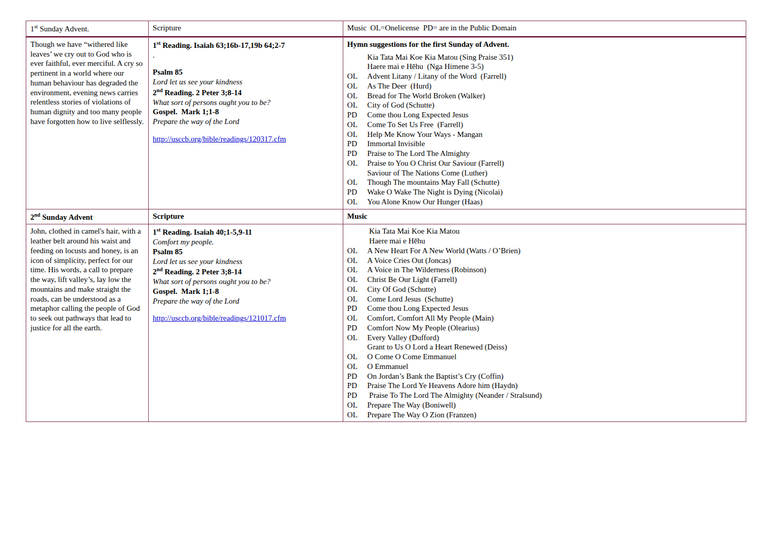| 1 st Sunday Advent. | Scripture | Music OL=Onelicense PD= are in the Public Domain |
| Though we have “withered like leaves’ we cry out to God who is ever faithful, ever merciful. A cry so pertinent in a world where our human behaviour has degraded the environment, evening news carries relentless stories of violations of human dignity and too many people have forgotten how to live selflessly. | 1 st Reading. Isaiah 63;16b-17,19b 64;2-7 . Psalm 85 Lord let us see your kindness 2 nd Reading. 2 Peter 3;8-14 What sort of persons ought you to be? Gospel. Mark 1;1-8 Prepare the way of the Lord http://usccb.org/bible/readings/120317.cfm | Hymn suggestions for the first Sunday of Advent. Kia Tata Mai Koe Kia Matou (Sing Praise 351) Haere mai e Hēhu (Nga Himene 3-5) OL Advent Litany / Litany of the Word (Farrell) OL As The Deer (Hurd) OL Bread for The World Broken (Walker) OL City of God (Schutte) PD Come thou Long Expected Jesus OL Come To Set Us Free (Farrell) OL Help Me Know Your Ways - Mangan PD Immortal Invisible PD Praise to The Lord The Almighty OL Praise to You O Christ Our Saviour (Farrell) Saviour of The Nations Come (Luther) OL Though The mountains May Fall (Schutte) PD Wake O Wake The Night is Dying (Nicolai) OL You Alone Know Our Hunger (Haas) |
| 2 nd Sunday Advent | Scripture | Music |
| John, clothed in camel's hair, with a leather belt around his waist and feeding on locusts and honey, is an icon of simplicity, perfect for our time. His words, a call to prepare the way, lift valley’s, lay low the mountains and make straight the roads, can be understood as a metaphor calling the people of God to seek out pathways that lead to justice for all the earth. | 1 st Reading. Isaiah 40;1-5,9-11 Comfort my people. Psalm 85 Lord let us see your kindness 2 nd Reading. 2 Peter 3;8-14 What sort of persons ought you to be? Gospel. Mark 1;1-8 Prepare the way of the Lord http://usccb.org/bible/readings/121017.cfm | Kia Tata Mai Koe Kia Matou Haere mai e Hēhu OL A New Heart For A New World (Watts / O’Brien) OL A Voice Cries Out (Joncas) OL A Voice in The Wilderness (Robinson) OL Christ Be Our Light (Farrell) OL City Of God (Schutte) OL Come Lord Jesus (Schutte) PD Come thou Long Expected Jesus OL Comfort, Comfort All My People (Main) PD Comfort Now My People (Olearius) OL Every Valley (Dufford) Grant to Us O Lord a Heart Renewed (Deiss) OL O Come O Come Emmanuel OL O Emmanuel PD On Jordan’s Bank the Baptist’s Cry (Coffin) PD Praise The Lord Ye Heavens Adore him (Haydn) PD Praise To The Lord The Almighty (Neander / Stralsund) OL Prepare The Way (Boniwell) OL Prepare The Way O Zion (Franzen) |